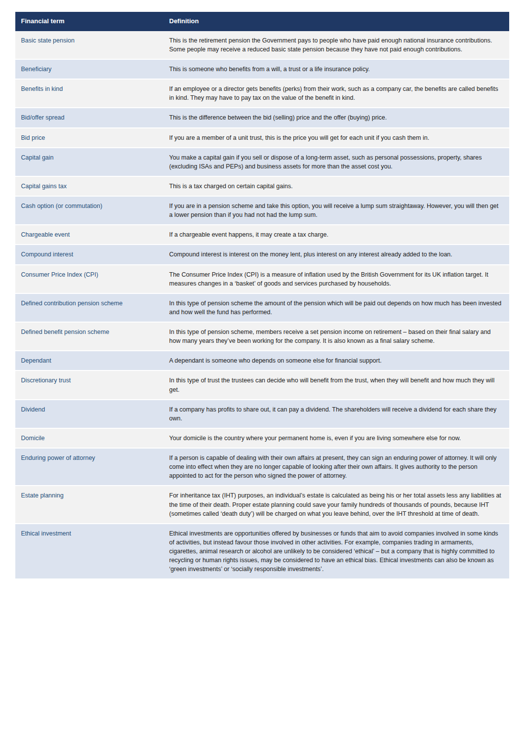| Financial term | Definition |
| --- | --- |
| Basic state pension | This is the retirement pension the Government pays to people who have paid enough national insurance contributions. Some people may receive a reduced basic state pension because they have not paid enough contributions. |
| Beneficiary | This is someone who benefits from a will, a trust or a life insurance policy. |
| Benefits in kind | If an employee or a director gets benefits (perks) from their work, such as a company car, the benefits are called benefits in kind. They may have to pay tax on the value of the benefit in kind. |
| Bid/offer spread | This is the difference between the bid (selling) price and the offer (buying) price. |
| Bid price | If you are a member of a unit trust, this is the price you will get for each unit if you cash them in. |
| Capital gain | You make a capital gain if you sell or dispose of a long-term asset, such as personal possessions, property, shares (excluding ISAs and PEPs) and business assets for more than the asset cost you. |
| Capital gains tax | This is a tax charged on certain capital gains. |
| Cash option (or commutation) | If you are in a pension scheme and take this option, you will receive a lump sum straightaway. However, you will then get a lower pension than if you had not had the lump sum. |
| Chargeable event | If a chargeable event happens, it may create a tax charge. |
| Compound interest | Compound interest is interest on the money lent, plus interest on any interest already added to the loan. |
| Consumer Price Index (CPI) | The Consumer Price Index (CPI) is a measure of inflation used by the British Government for its UK inflation target. It measures changes in a ‘basket’ of goods and services purchased by households. |
| Defined contribution pension scheme | In this type of pension scheme the amount of the pension which will be paid out depends on how much has been invested and how well the fund has performed. |
| Defined benefit pension scheme | In this type of pension scheme, members receive a set pension income on retirement – based on their final salary and how many years they’ve been working for the company. It is also known as a final salary scheme. |
| Dependant | A dependant is someone who depends on someone else for financial support. |
| Discretionary trust | In this type of trust the trustees can decide who will benefit from the trust, when they will benefit and how much they will get. |
| Dividend | If a company has profits to share out, it can pay a dividend. The shareholders will receive a dividend for each share they own. |
| Domicile | Your domicile is the country where your permanent home is, even if you are living somewhere else for now. |
| Enduring power of attorney | If a person is capable of dealing with their own affairs at present, they can sign an enduring power of attorney. It will only come into effect when they are no longer capable of looking after their own affairs. It gives authority to the person appointed to act for the person who signed the power of attorney. |
| Estate planning | For inheritance tax (IHT) purposes, an individual’s estate is calculated as being his or her total assets less any liabilities at the time of their death. Proper estate planning could save your family hundreds of thousands of pounds, because IHT (sometimes called ‘death duty’) will be charged on what you leave behind, over the IHT threshold at time of death. |
| Ethical investment | Ethical investments are opportunities offered by businesses or funds that aim to avoid companies involved in some kinds of activities, but instead favour those involved in other activities. For example, companies trading in armaments, cigarettes, animal research or alcohol are unlikely to be considered ‘ethical’ – but a company that is highly committed to recycling or human rights issues, may be considered to have an ethical bias. Ethical investments can also be known as ‘green investments’ or ‘socially responsible investments’. |